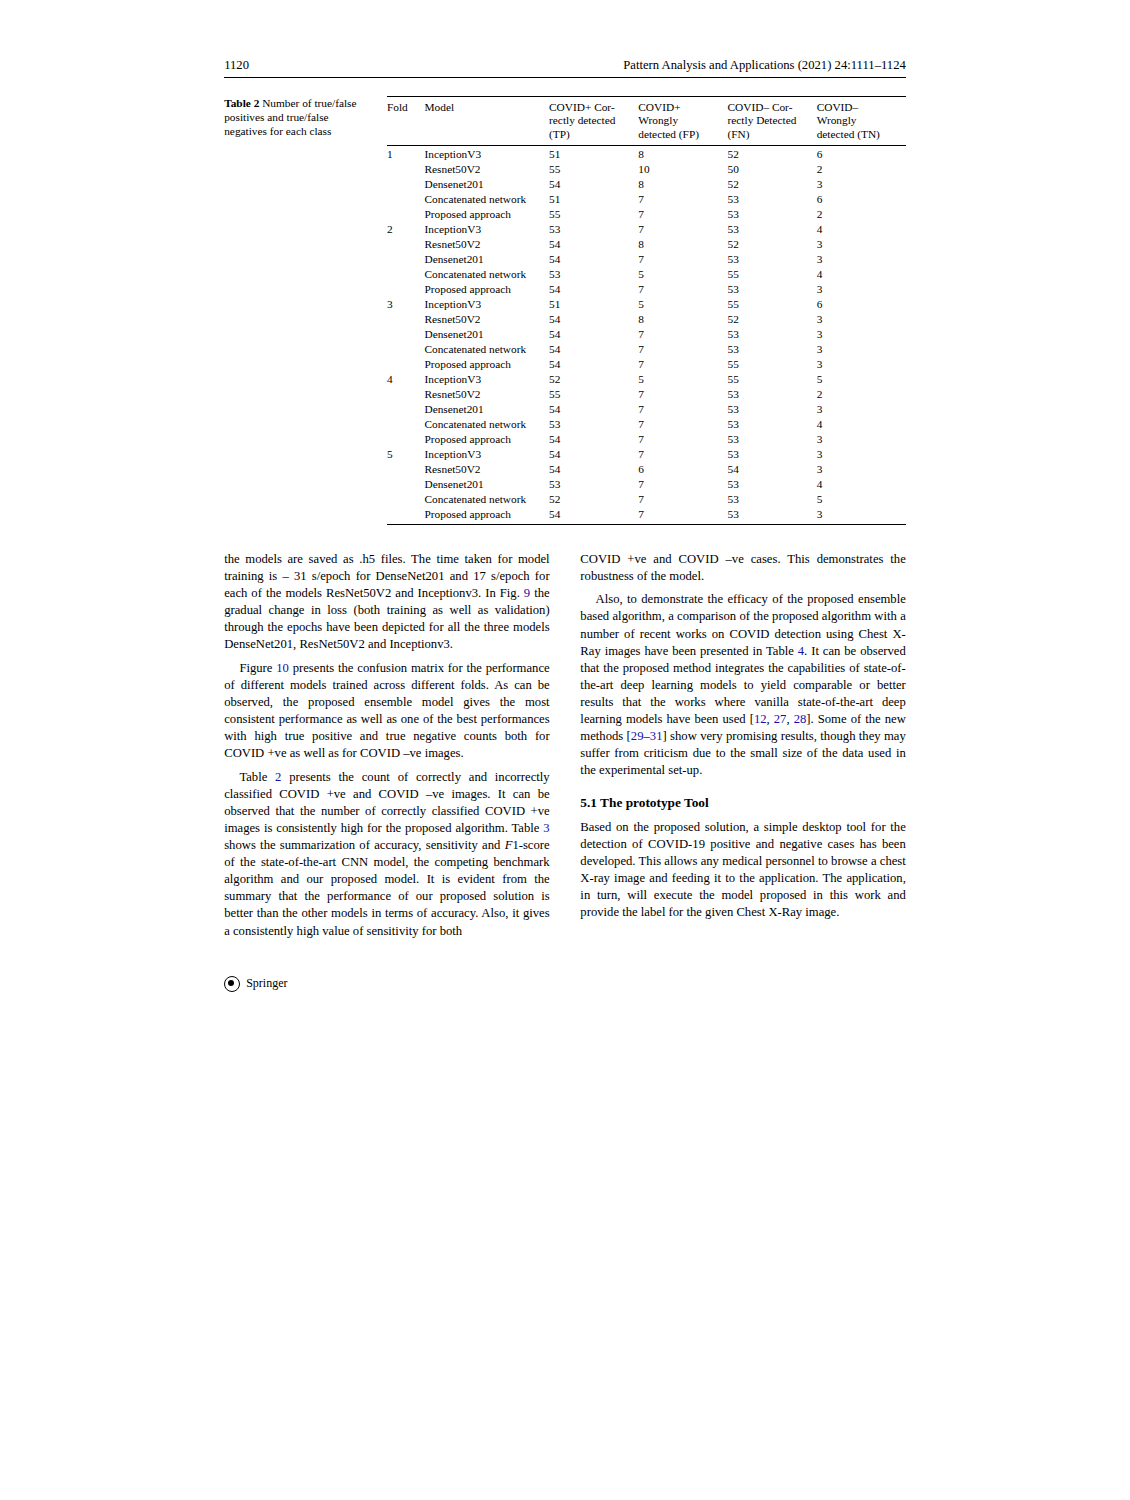1120
Pattern Analysis and Applications (2021) 24:1111–1124
Table 2 Number of true/false positives and true/false negatives for each class
| Fold | Model | COVID+ Cor- rectly detected (TP) | COVID+ Wrongly detected (FP) | COVID– Cor- rectly Detected (FN) | COVID– Wrongly detected (TN) |
| --- | --- | --- | --- | --- | --- |
| 1 | InceptionV3 | 51 | 8 | 52 | 6 |
| | Resnet50V2 | 55 | 10 | 50 | 2 |
| | Densenet201 | 54 | 8 | 52 | 3 |
| | Concatenated network | 51 | 7 | 53 | 6 |
| | Proposed approach | 55 | 7 | 53 | 2 |
| 2 | InceptionV3 | 53 | 7 | 53 | 4 |
| | Resnet50V2 | 54 | 8 | 52 | 3 |
| | Densenet201 | 54 | 7 | 53 | 3 |
| | Concatenated network | 53 | 5 | 55 | 4 |
| | Proposed approach | 54 | 7 | 53 | 3 |
| 3 | InceptionV3 | 51 | 5 | 55 | 6 |
| | Resnet50V2 | 54 | 8 | 52 | 3 |
| | Densenet201 | 54 | 7 | 53 | 3 |
| | Concatenated network | 54 | 7 | 53 | 3 |
| | Proposed approach | 54 | 7 | 55 | 3 |
| 4 | InceptionV3 | 52 | 5 | 55 | 5 |
| | Resnet50V2 | 55 | 7 | 53 | 2 |
| | Densenet201 | 54 | 7 | 53 | 3 |
| | Concatenated network | 53 | 7 | 53 | 4 |
| | Proposed approach | 54 | 7 | 53 | 3 |
| 5 | InceptionV3 | 54 | 7 | 53 | 3 |
| | Resnet50V2 | 54 | 6 | 54 | 3 |
| | Densenet201 | 53 | 7 | 53 | 4 |
| | Concatenated network | 52 | 7 | 53 | 5 |
| | Proposed approach | 54 | 7 | 53 | 3 |
the models are saved as .h5 files. The time taken for model training is – 31 s/epoch for DenseNet201 and 17 s/epoch for each of the models ResNet50V2 and Inceptionv3. In Fig. 9 the gradual change in loss (both training as well as validation) through the epochs have been depicted for all the three models DenseNet201, ResNet50V2 and Inceptionv3.
Figure 10 presents the confusion matrix for the performance of different models trained across different folds. As can be observed, the proposed ensemble model gives the most consistent performance as well as one of the best performances with high true positive and true negative counts both for COVID +ve as well as for COVID –ve images.
Table 2 presents the count of correctly and incorrectly classified COVID +ve and COVID –ve images. It can be observed that the number of correctly classified COVID +ve images is consistently high for the proposed algorithm. Table 3 shows the summarization of accuracy, sensitivity and F1-score of the state-of-the-art CNN model, the competing benchmark algorithm and our proposed model. It is evident from the summary that the performance of our proposed solution is better than the other models in terms of accuracy. Also, it gives a consistently high value of sensitivity for both
COVID +ve and COVID –ve cases. This demonstrates the robustness of the model.
Also, to demonstrate the efficacy of the proposed ensemble based algorithm, a comparison of the proposed algorithm with a number of recent works on COVID detection using Chest X-Ray images have been presented in Table 4. It can be observed that the proposed method integrates the capabilities of state-of-the-art deep learning models to yield comparable or better results that the works where vanilla state-of-the-art deep learning models have been used [12, 27, 28]. Some of the new methods [29–31] show very promising results, though they may suffer from criticism due to the small size of the data used in the experimental set-up.
5.1 The prototype Tool
Based on the proposed solution, a simple desktop tool for the detection of COVID-19 positive and negative cases has been developed. This allows any medical personnel to browse a chest X-ray image and feeding it to the application. The application, in turn, will execute the model proposed in this work and provide the label for the given Chest X-Ray image.
Springer